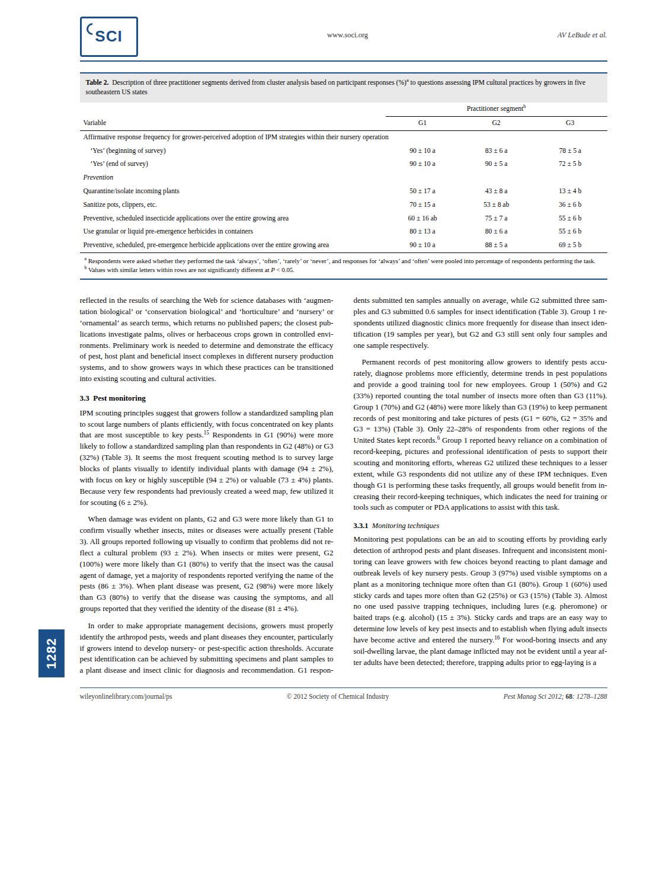SCI
www.soci.org
AV LeBude et al.
Table 2. Description of three practitioner segments derived from cluster analysis based on participant responses (%)a to questions assessing IPM cultural practices by growers in five southeastern US states
| | Practitioner segment b |
| Variable | G1 | G2 | G3 |
| Affirmative response frequency for grower-perceived adoption of IPM strategies within their nursery operation |
| ‘Yes’ (beginning of survey) | 90 ± 10 a | 83 ± 6 a | 78 ± 5 a |
| ‘Yes’ (end of survey) | 90 ± 10 a | 90 ± 5 a | 72 ± 5 b |
| Prevention | | | |
| Quarantine/isolate incoming plants | 50 ± 17 a | 43 ± 8 a | 13 ± 4 b |
| Sanitize pots, clippers, etc. | 70 ± 15 a | 53 ± 8 ab | 36 ± 6 b |
| Preventive, scheduled insecticide applications over the entire growing area | 60 ± 16 ab | 75 ± 7 a | 55 ± 6 b |
| Use granular or liquid pre-emergence herbicides in containers | 80 ± 13 a | 80 ± 6 a | 55 ± 6 b |
| Preventive, scheduled, pre-emergence herbicide applications over the entire growing area | 90 ± 10 a | 88 ± 5 a | 69 ± 5 b |
a Respondents were asked whether they performed the task ‘always’, ‘often’, ‘rarely’ or ‘never’, and responses for ‘always’ and ‘often’ were pooled into percentage of respondents performing the task.
b Values with similar letters within rows are not significantly different at P < 0.05.
reflected in the results of searching the Web for science databases with ‘augmentation biological’ or ‘conservation biological’ and ‘horticulture’ and ‘nursery’ or ‘ornamental’ as search terms, which returns no published papers; the closest publications investigate palms, olives or herbaceous crops grown in controlled environments. Preliminary work is needed to determine and demonstrate the efficacy of pest, host plant and beneficial insect complexes in different nursery production systems, and to show growers ways in which these practices can be transitioned into existing scouting and cultural activities.
3.3 Pest monitoring
IPM scouting principles suggest that growers follow a standardized sampling plan to scout large numbers of plants efficiently, with focus concentrated on key plants that are most susceptible to key pests.15 Respondents in G1 (90%) were more likely to follow a standardized sampling plan than respondents in G2 (48%) or G3 (32%) (Table 3). It seems the most frequent scouting method is to survey large blocks of plants visually to identify individual plants with damage (94 ± 2%), with focus on key or highly susceptible (94 ± 2%) or valuable (73 ± 4%) plants. Because very few respondents had previously created a weed map, few utilized it for scouting (6 ± 2%).
When damage was evident on plants, G2 and G3 were more likely than G1 to confirm visually whether insects, mites or diseases were actually present (Table 3). All groups reported following up visually to confirm that problems did not reflect a cultural problem (93 ± 2%). When insects or mites were present, G2 (100%) were more likely than G1 (80%) to verify that the insect was the causal agent of damage, yet a majority of respondents reported verifying the name of the pests (86 ± 3%). When plant disease was present, G2 (98%) were more likely than G3 (80%) to verify that the disease was causing the symptoms, and all groups reported that they verified the identity of the disease (81 ± 4%).
In order to make appropriate management decisions, growers must properly identify the arthropod pests, weeds and plant diseases they encounter, particularly if growers intend to develop nursery- or pest-specific action thresholds. Accurate pest identification can be achieved by submitting specimens and plant samples to a plant disease and insect clinic for diagnosis and recommendation. G1 respondents submitted ten samples annually on average, while G2 submitted three samples and G3 submitted 0.6 samples for insect identification (Table 3). Group 1 respondents utilized diagnostic clinics more frequently for disease than insect identification (19 samples per year), but G2 and G3 still sent only four samples and one sample respectively.
Permanent records of pest monitoring allow growers to identify pests accurately, diagnose problems more efficiently, determine trends in pest populations and provide a good training tool for new employees. Group 1 (50%) and G2 (33%) reported counting the total number of insects more often than G3 (11%). Group 1 (70%) and G2 (48%) were more likely than G3 (19%) to keep permanent records of pest monitoring and take pictures of pests (G1 = 60%, G2 = 35% and G3 = 13%) (Table 3). Only 22–28% of respondents from other regions of the United States kept records.6 Group 1 reported heavy reliance on a combination of record-keeping, pictures and professional identification of pests to support their scouting and monitoring efforts, whereas G2 utilized these techniques to a lesser extent, while G3 respondents did not utilize any of these IPM techniques. Even though G1 is performing these tasks frequently, all groups would benefit from increasing their record-keeping techniques, which indicates the need for training or tools such as computer or PDA applications to assist with this task.
3.3.1 Monitoring techniques
Monitoring pest populations can be an aid to scouting efforts by providing early detection of arthropod pests and plant diseases. Infrequent and inconsistent monitoring can leave growers with few choices beyond reacting to plant damage and outbreak levels of key nursery pests. Group 3 (97%) used visible symptoms on a plant as a monitoring technique more often than G1 (80%). Group 1 (60%) used sticky cards and tapes more often than G2 (25%) or G3 (15%) (Table 3). Almost no one used passive trapping techniques, including lures (e.g. pheromone) or baited traps (e.g. alcohol) (15 ± 3%). Sticky cards and traps are an easy way to determine low levels of key pest insects and to establish when flying adult insects have become active and entered the nursery.16 For wood-boring insects and any soil-dwelling larvae, the plant damage inflicted may not be evident until a year after adults have been detected; therefore, trapping adults prior to egg-laying is a
1282
wileyonlinelibrary.com/journal/ps
© 2012 Society of Chemical Industry
Pest Manag Sci 2012; 68: 1278–1288